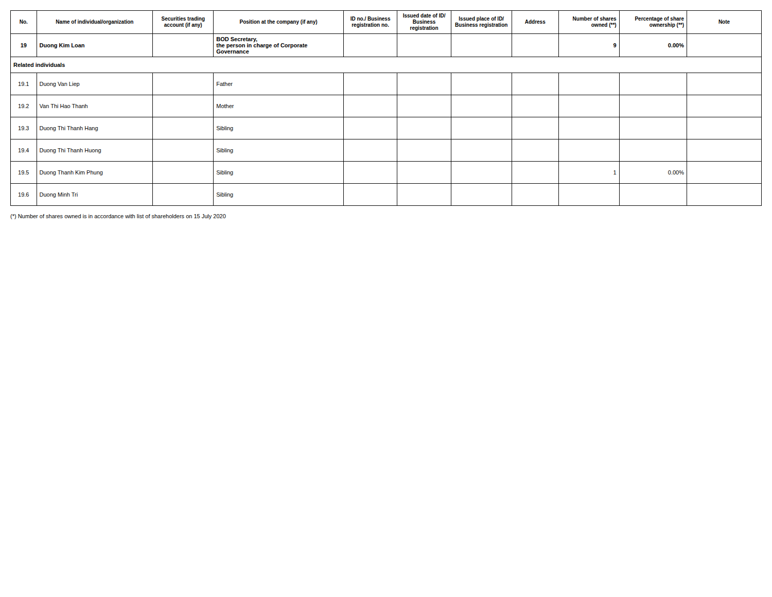| No. | Name of individual/organization | Securities trading account (if any) | Position at the company (if any) | ID no./ Business registration no. | Issued date of ID/ Business registration | Issued place of ID/ Business registration | Address | Number of shares owned (**) | Percentage of share ownership (**) | Note |
| --- | --- | --- | --- | --- | --- | --- | --- | --- | --- | --- |
| 19 | Duong Kim Loan | | BOD Secretary, the person in charge of Corporate Governance | | | | | 9 | 0.00% | |
| Related individuals |
| 19.1 | Duong Van Liep | | Father | | | | | | | |
| 19.2 | Van Thi Hao Thanh | | Mother | | | | | | | |
| 19.3 | Duong Thi Thanh Hang | | Sibling | | | | | | | |
| 19.4 | Duong Thi Thanh Huong | | Sibling | | | | | | | |
| 19.5 | Duong Thanh Kim Phung | | Sibling | | | | | 1 | 0.00% | |
| 19.6 | Duong Minh Tri | | Sibling | | | | | | | |
(*) Number of shares owned is in accordance with list of shareholders on 15 July 2020